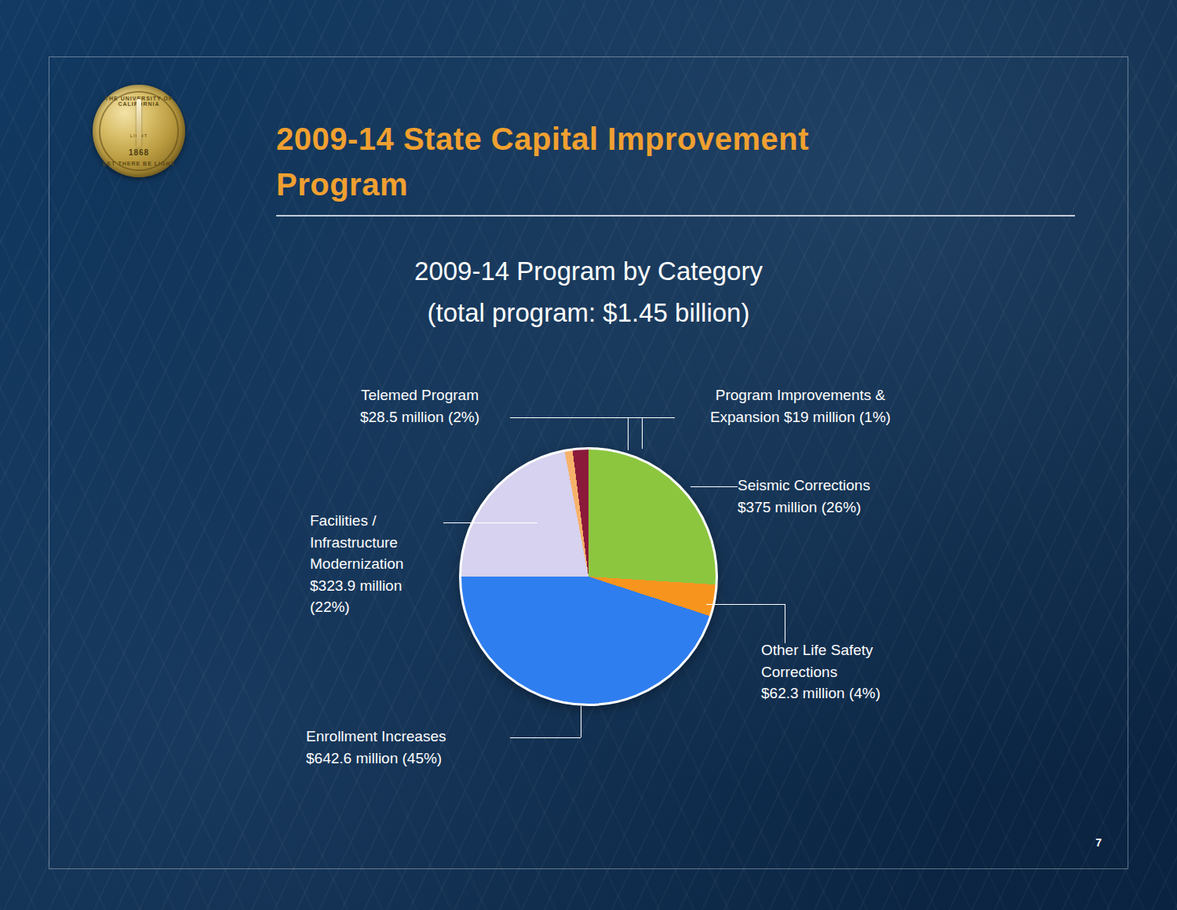THE UNIVERSITY OF CALIFORNIA
LIGHT
1868
LET THERE BE LIGHT
2009-14 State Capital Improvement
Program
2009-14 Program by Category
(total program: $1.45 billion)
Telemed Program
$28.5 million (2%)
Program Improvements &
Expansion $19 million (1%)
Seismic Corrections
$375 million (26%)
Facilities /
Infrastructure
Modernization
$323.9 million
(22%)
Other Life Safety
Corrections
$62.3 million (4%)
Enrollment Increases
$642.6 million (45%)
7